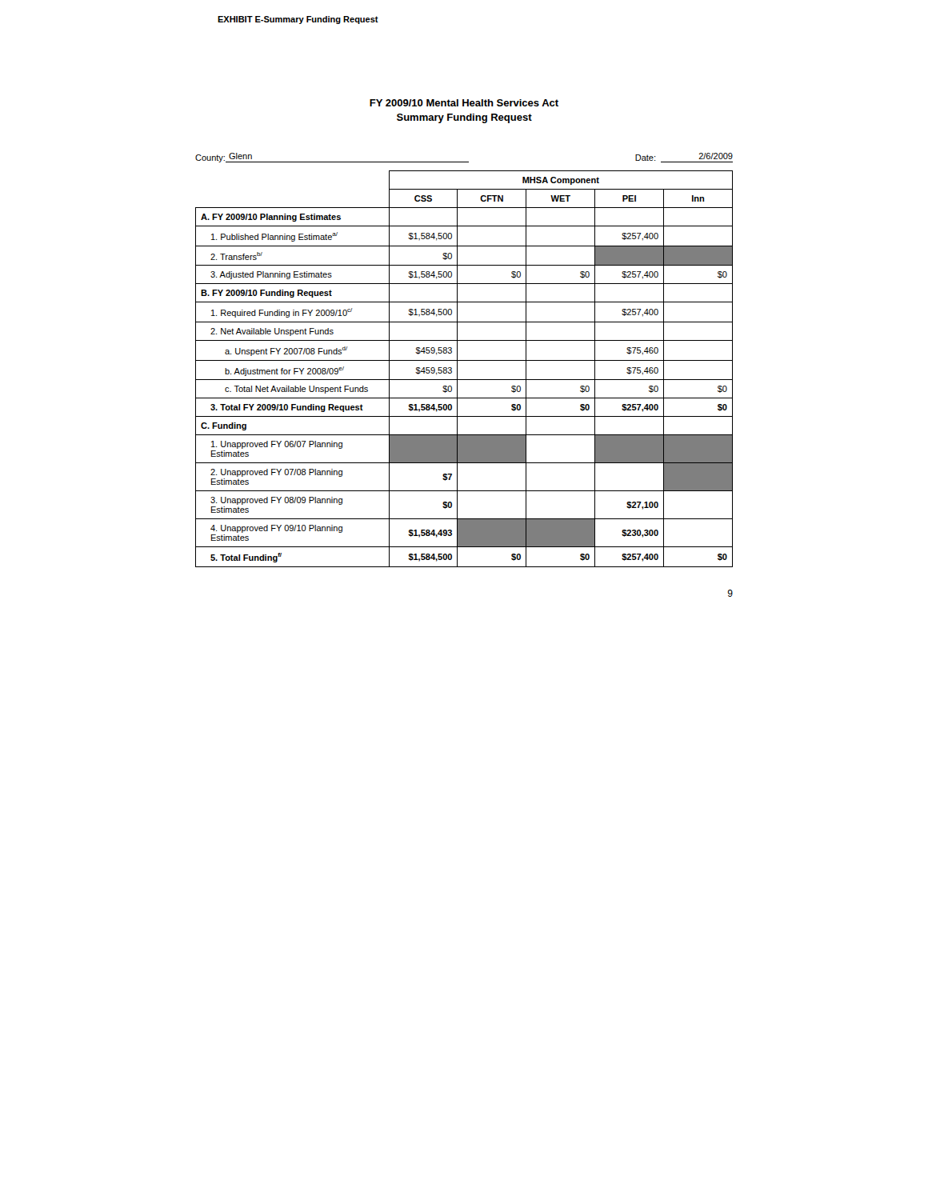EXHIBIT E-Summary Funding Request
FY 2009/10 Mental Health Services Act
Summary Funding Request
County: Glenn
Date: 2/6/2009
| | MHSA Component |
| --- | --- |
| | CSS | CFTN | WET | PEI | Inn |
| A. FY 2009/10 Planning Estimates | | | | | |
| 1. Published Planning Estimate a/ | $1,584,500 | | | $257,400 | |
| 2. Transfers b/ | $0 | | | | |
| 3. Adjusted Planning Estimates | $1,584,500 | $0 | $0 | $257,400 | $0 |
| B. FY 2009/10 Funding Request | | | | | |
| 1. Required Funding in FY 2009/10 c/ | $1,584,500 | | | $257,400 | |
| 2. Net Available Unspent Funds | | | | | |
| a. Unspent FY 2007/08 Funds d/ | $459,583 | | | $75,460 | |
| b. Adjustment for FY 2008/09 e/ | $459,583 | | | $75,460 | |
| c. Total Net Available Unspent Funds | $0 | $0 | $0 | $0 | $0 |
| 3. Total FY 2009/10 Funding Request | $1,584,500 | $0 | $0 | $257,400 | $0 |
| C. Funding | | | | | |
| 1. Unapproved FY 06/07 Planning Estimates | | | | | |
| 2. Unapproved FY 07/08 Planning Estimates | $7 | | | | |
| 3. Unapproved FY 08/09 Planning Estimates | $0 | | | $27,100 | |
| 4. Unapproved FY 09/10 Planning Estimates | $1,584,493 | | | $230,300 | |
| 5. Total Funding f/ | $1,584,500 | $0 | $0 | $257,400 | $0 |
9